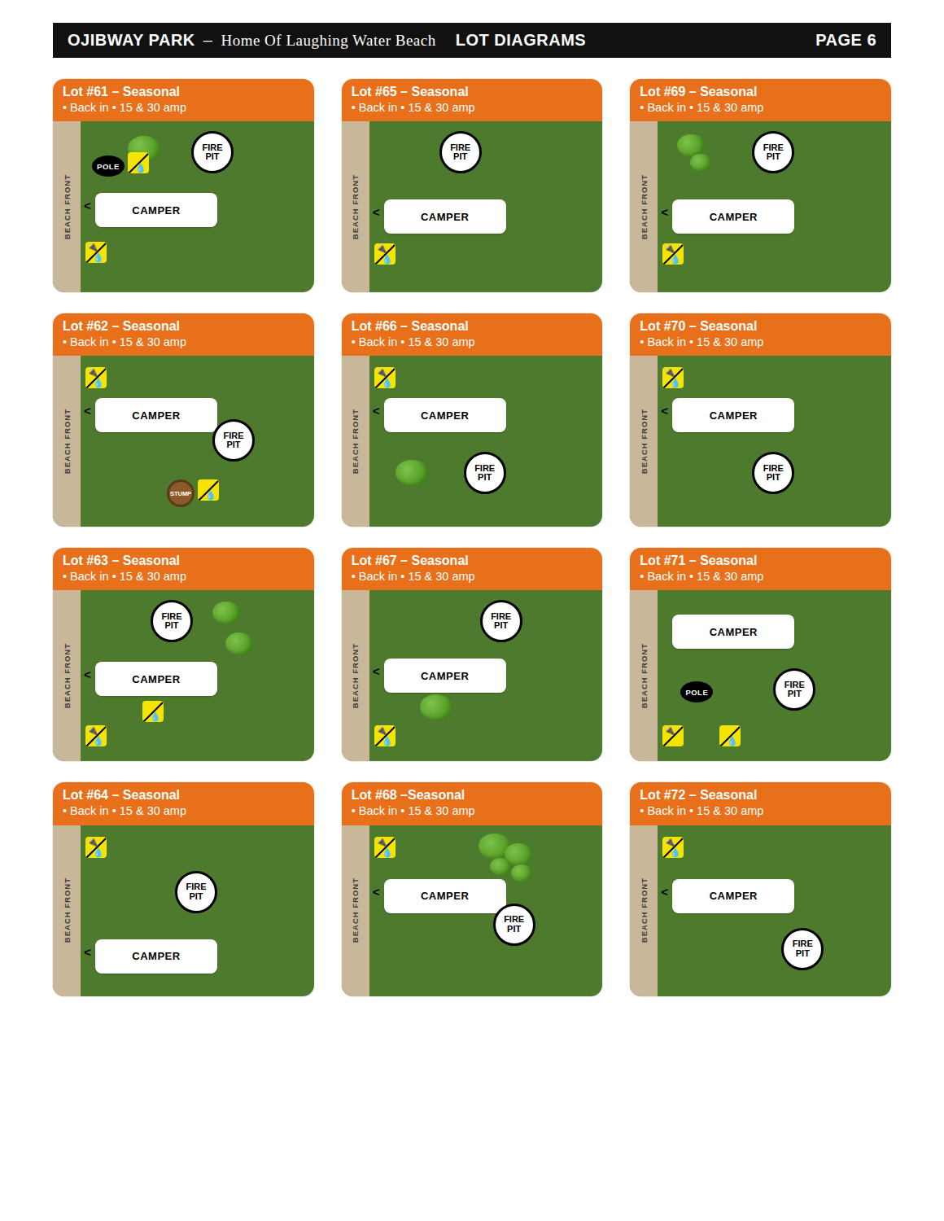OJIBWAY PARK – Home Of Laughing Water Beach LOT DIAGRAMS
PAGE 6
Lot #61 – Seasonal
• Back in • 15 & 30 amp
BEACH FRONT
POLE
💧
FIRE PIT
CAMPER
<
🔌💧
Lot #65 – Seasonal
• Back in • 15 & 30 amp
BEACH FRONT
FIRE PIT
CAMPER
<
🔌💧
Lot #69 – Seasonal
• Back in • 15 & 30 amp
BEACH FRONT
FIRE PIT
CAMPER
<
🔌💧
Lot #62 – Seasonal
• Back in • 15 & 30 amp
BEACH FRONT
🔌💧
CAMPER
<
FIRE PIT
STUMP
💧
Lot #66 – Seasonal
• Back in • 15 & 30 amp
BEACH FRONT
🔌💧
CAMPER
<
FIRE PIT
Lot #70 – Seasonal
• Back in • 15 & 30 amp
BEACH FRONT
🔌💧
CAMPER
<
FIRE PIT
Lot #63 – Seasonal
• Back in • 15 & 30 amp
BEACH FRONT
FIRE PIT
CAMPER
<
💧
🔌💧
Lot #67 – Seasonal
• Back in • 15 & 30 amp
BEACH FRONT
FIRE PIT
CAMPER
<
🔌💧
Lot #71 – Seasonal
• Back in • 15 & 30 amp
BEACH FRONT
CAMPER
POLE
FIRE PIT
🔌
💧
Lot #64 – Seasonal
• Back in • 15 & 30 amp
BEACH FRONT
🔌💧
FIRE PIT
CAMPER
<
Lot #68 –Seasonal
• Back in • 15 & 30 amp
BEACH FRONT
🔌💧
CAMPER
<
FIRE PIT
Lot #72 – Seasonal
• Back in • 15 & 30 amp
BEACH FRONT
🔌💧
CAMPER
<
FIRE PIT